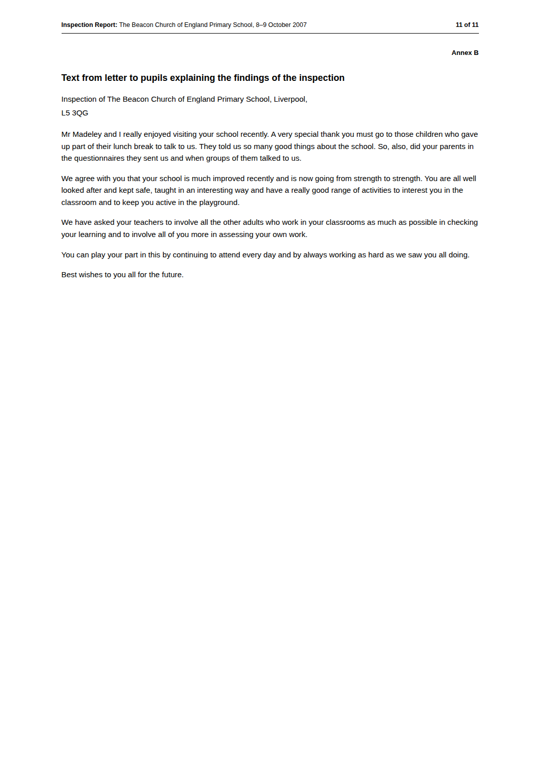Inspection Report: The Beacon Church of England Primary School, 8–9 October 2007
11 of 11
Annex B
Text from letter to pupils explaining the findings of the inspection
Inspection of The Beacon Church of England Primary School, Liverpool,
L5 3QG
Mr Madeley and I really enjoyed visiting your school recently. A very special thank you must go to those children who gave up part of their lunch break to talk to us. They told us so many good things about the school. So, also, did your parents in the questionnaires they sent us and when groups of them talked to us.
We agree with you that your school is much improved recently and is now going from strength to strength. You are all well looked after and kept safe, taught in an interesting way and have a really good range of activities to interest you in the classroom and to keep you active in the playground.
We have asked your teachers to involve all the other adults who work in your classrooms as much as possible in checking your learning and to involve all of you more in assessing your own work.
You can play your part in this by continuing to attend every day and by always working as hard as we saw you all doing.
Best wishes to you all for the future.